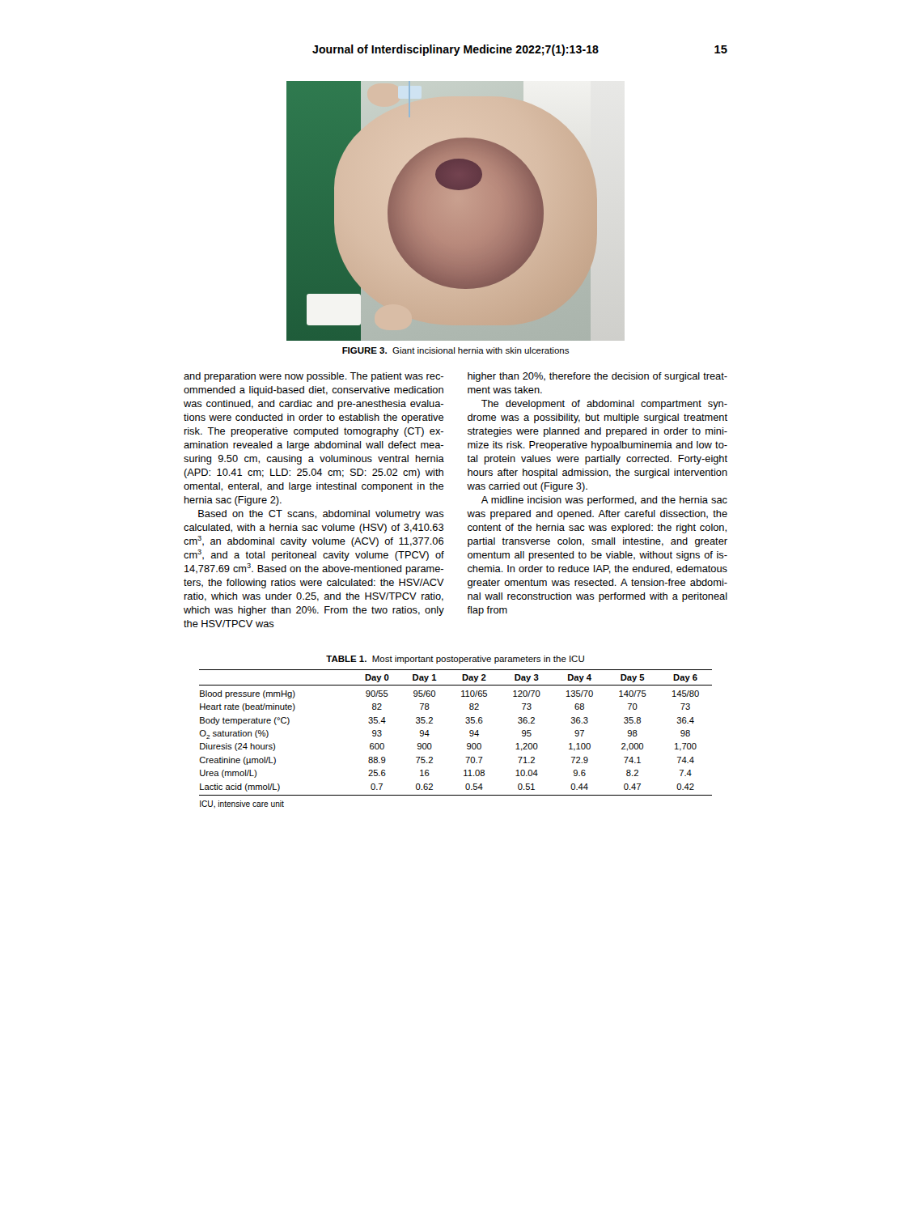Journal of Interdisciplinary Medicine 2022;7(1):13-18 15
FIGURE 3. Giant incisional hernia with skin ulcerations
and preparation were now possible. The patient was recommended a liquid-based diet, conservative medication was continued, and cardiac and pre-anesthesia evaluations were conducted in order to establish the operative risk. The preoperative computed tomography (CT) examination revealed a large abdominal wall defect measuring 9.50 cm, causing a voluminous ventral hernia (APD: 10.41 cm; LLD: 25.04 cm; SD: 25.02 cm) with omental, enteral, and large intestinal component in the hernia sac (Figure 2).
Based on the CT scans, abdominal volumetry was calculated, with a hernia sac volume (HSV) of 3,410.63 cm3, an abdominal cavity volume (ACV) of 11,377.06 cm3, and a total peritoneal cavity volume (TPCV) of 14,787.69 cm3. Based on the above-mentioned parameters, the following ratios were calculated: the HSV/ACV ratio, which was under 0.25, and the HSV/TPCV ratio, which was higher than 20%. From the two ratios, only the HSV/TPCV was
higher than 20%, therefore the decision of surgical treatment was taken.
The development of abdominal compartment syndrome was a possibility, but multiple surgical treatment strategies were planned and prepared in order to minimize its risk. Preoperative hypoalbuminemia and low total protein values were partially corrected. Forty-eight hours after hospital admission, the surgical intervention was carried out (Figure 3).
A midline incision was performed, and the hernia sac was prepared and opened. After careful dissection, the content of the hernia sac was explored: the right colon, partial transverse colon, small intestine, and greater omentum all presented to be viable, without signs of ischemia. In order to reduce IAP, the endured, edematous greater omentum was resected. A tension-free abdominal wall reconstruction was performed with a peritoneal flap from
TABLE 1. Most important postoperative parameters in the ICU
| | Day 0 | Day 1 | Day 2 | Day 3 | Day 4 | Day 5 | Day 6 |
| --- | --- | --- | --- | --- | --- | --- | --- |
| Blood pressure (mmHg) | 90/55 | 95/60 | 110/65 | 120/70 | 135/70 | 140/75 | 145/80 |
| Heart rate (beat/minute) | 82 | 78 | 82 | 73 | 68 | 70 | 73 |
| Body temperature (°C) | 35.4 | 35.2 | 35.6 | 36.2 | 36.3 | 35.8 | 36.4 |
| O 2 saturation (%) | 93 | 94 | 94 | 95 | 97 | 98 | 98 |
| Diuresis (24 hours) | 600 | 900 | 900 | 1,200 | 1,100 | 2,000 | 1,700 |
| Creatinine (µmol/L) | 88.9 | 75.2 | 70.7 | 71.2 | 72.9 | 74.1 | 74.4 |
| Urea (mmol/L) | 25.6 | 16 | 11.08 | 10.04 | 9.6 | 8.2 | 7.4 |
| Lactic acid (mmol/L) | 0.7 | 0.62 | 0.54 | 0.51 | 0.44 | 0.47 | 0.42 |
ICU, intensive care unit